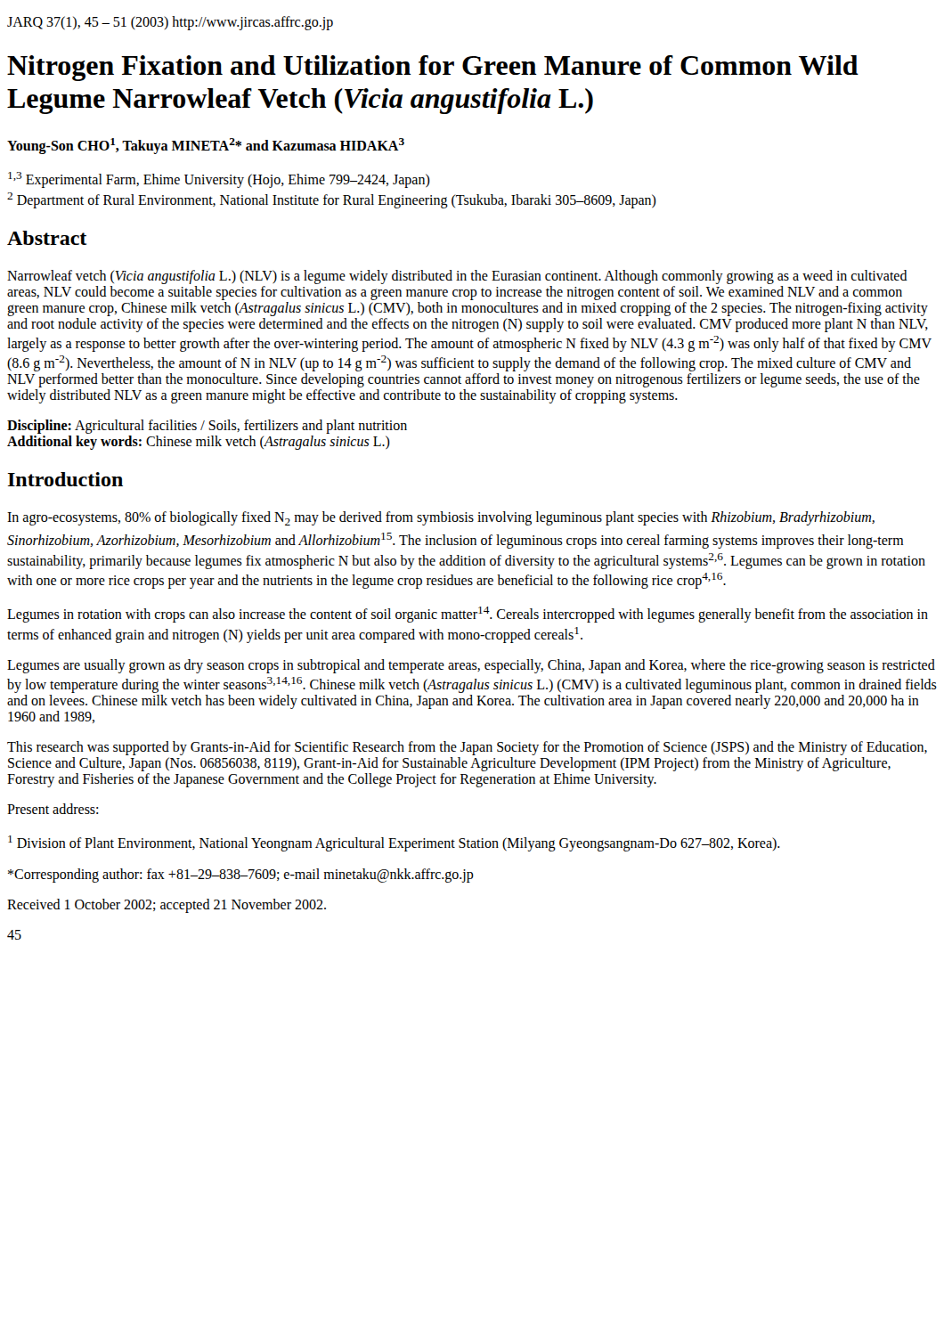JARQ 37(1), 45 – 51 (2003) http://www.jircas.affrc.go.jp
Nitrogen Fixation and Utilization for Green Manure of Common Wild Legume Narrowleaf Vetch (Vicia angustifolia L.)
Young-Son CHO1, Takuya MINETA2* and Kazumasa HIDAKA3
1,3 Experimental Farm, Ehime University (Hojo, Ehime 799–2424, Japan)
2 Department of Rural Environment, National Institute for Rural Engineering (Tsukuba, Ibaraki 305–8609, Japan)
Abstract
Narrowleaf vetch (Vicia angustifolia L.) (NLV) is a legume widely distributed in the Eurasian continent. Although commonly growing as a weed in cultivated areas, NLV could become a suitable species for cultivation as a green manure crop to increase the nitrogen content of soil. We examined NLV and a common green manure crop, Chinese milk vetch (Astragalus sinicus L.) (CMV), both in monocultures and in mixed cropping of the 2 species. The nitrogen-fixing activity and root nodule activity of the species were determined and the effects on the nitrogen (N) supply to soil were evaluated. CMV produced more plant N than NLV, largely as a response to better growth after the over-wintering period. The amount of atmospheric N fixed by NLV (4.3 g m-2) was only half of that fixed by CMV (8.6 g m-2). Nevertheless, the amount of N in NLV (up to 14 g m-2) was sufficient to supply the demand of the following crop. The mixed culture of CMV and NLV performed better than the monoculture. Since developing countries cannot afford to invest money on nitrogenous fertilizers or legume seeds, the use of the widely distributed NLV as a green manure might be effective and contribute to the sustainability of cropping systems.
Discipline: Agricultural facilities / Soils, fertilizers and plant nutrition
Additional key words: Chinese milk vetch (Astragalus sinicus L.)
Introduction
In agro-ecosystems, 80% of biologically fixed N2 may be derived from symbiosis involving leguminous plant species with Rhizobium, Bradyrhizobium, Sinorhizobium, Azorhizobium, Mesorhizobium and Allorhizobium15. The inclusion of leguminous crops into cereal farming systems improves their long-term sustainability, primarily because legumes fix atmospheric N but also by the addition of diversity to the agricultural systems2,6. Legumes can be grown in rotation with one or more rice crops per year and the nutrients in the legume crop residues are beneficial to the following rice crop4,16.
Legumes in rotation with crops can also increase the content of soil organic matter14. Cereals intercropped with legumes generally benefit from the association in terms of enhanced grain and nitrogen (N) yields per unit area compared with mono-cropped cereals1.
Legumes are usually grown as dry season crops in subtropical and temperate areas, especially, China, Japan and Korea, where the rice-growing season is restricted by low temperature during the winter seasons3,14,16. Chinese milk vetch (Astragalus sinicus L.) (CMV) is a cultivated leguminous plant, common in drained fields and on levees. Chinese milk vetch has been widely cultivated in China, Japan and Korea. The cultivation area in Japan covered nearly 220,000 and 20,000 ha in 1960 and 1989,
This research was supported by Grants-in-Aid for Scientific Research from the Japan Society for the Promotion of Science (JSPS) and the Ministry of Education, Science and Culture, Japan (Nos. 06856038, 8119), Grant-in-Aid for Sustainable Agriculture Development (IPM Project) from the Ministry of Agriculture, Forestry and Fisheries of the Japanese Government and the College Project for Regeneration at Ehime University.
Present address:
1 Division of Plant Environment, National Yeongnam Agricultural Experiment Station (Milyang Gyeongsangnam-Do 627–802, Korea).
*Corresponding author: fax +81–29–838–7609; e-mail minetaku@nkk.affrc.go.jp
Received 1 October 2002; accepted 21 November 2002.
45